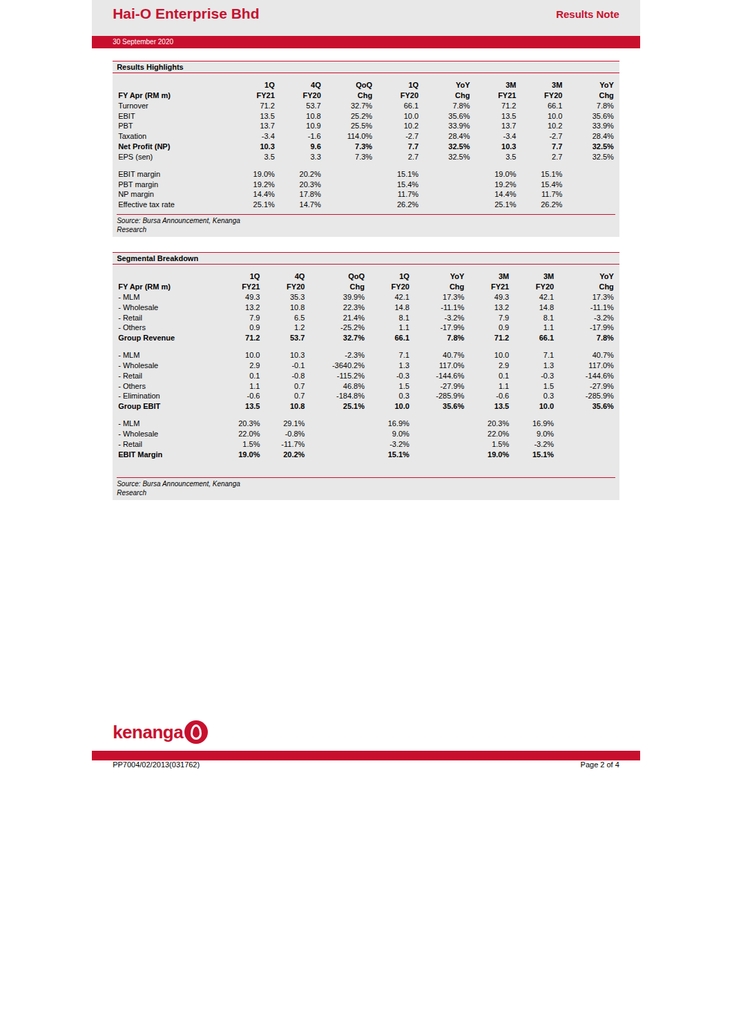Hai-O Enterprise Bhd
Results Note
30 September 2020
Results Highlights
| | 1Q | 4Q | QoQ | 1Q | YoY | 3M | 3M | YoY |
| --- | --- | --- | --- | --- | --- | --- | --- | --- |
| FY Apr (RM m) | FY21 | FY20 | Chg | FY20 | Chg | FY21 | FY20 | Chg |
| Turnover | 71.2 | 53.7 | 32.7% | 66.1 | 7.8% | 71.2 | 66.1 | 7.8% |
| EBIT | 13.5 | 10.8 | 25.2% | 10.0 | 35.6% | 13.5 | 10.0 | 35.6% |
| PBT | 13.7 | 10.9 | 25.5% | 10.2 | 33.9% | 13.7 | 10.2 | 33.9% |
| Taxation | -3.4 | -1.6 | 114.0% | -2.7 | 28.4% | -3.4 | -2.7 | 28.4% |
| Net Profit (NP) | 10.3 | 9.6 | 7.3% | 7.7 | 32.5% | 10.3 | 7.7 | 32.5% |
| EPS (sen) | 3.5 | 3.3 | 7.3% | 2.7 | 32.5% | 3.5 | 2.7 | 32.5% |
| EBIT margin | 19.0% | 20.2% | | 15.1% | | 19.0% | 15.1% | |
| PBT margin | 19.2% | 20.3% | | 15.4% | | 19.2% | 15.4% | |
| NP margin | 14.4% | 17.8% | | 11.7% | | 14.4% | 11.7% | |
| Effective tax rate | 25.1% | 14.7% | | 26.2% | | 25.1% | 26.2% | |
Source: Bursa Announcement, Kenanga
Research
Segmental Breakdown
| | 1Q | 4Q | QoQ | 1Q | YoY | 3M | 3M | YoY |
| --- | --- | --- | --- | --- | --- | --- | --- | --- |
| FY Apr (RM m) | FY21 | FY20 | Chg | FY20 | Chg | FY21 | FY20 | Chg |
| - MLM | 49.3 | 35.3 | 39.9% | 42.1 | 17.3% | 49.3 | 42.1 | 17.3% |
| - Wholesale | 13.2 | 10.8 | 22.3% | 14.8 | -11.1% | 13.2 | 14.8 | -11.1% |
| - Retail | 7.9 | 6.5 | 21.4% | 8.1 | -3.2% | 7.9 | 8.1 | -3.2% |
| - Others | 0.9 | 1.2 | -25.2% | 1.1 | -17.9% | 0.9 | 1.1 | -17.9% |
| Group Revenue | 71.2 | 53.7 | 32.7% | 66.1 | 7.8% | 71.2 | 66.1 | 7.8% |
| - MLM | 10.0 | 10.3 | -2.3% | 7.1 | 40.7% | 10.0 | 7.1 | 40.7% |
| - Wholesale | 2.9 | -0.1 | -3640.2% | 1.3 | 117.0% | 2.9 | 1.3 | 117.0% |
| - Retail | 0.1 | -0.8 | -115.2% | -0.3 | -144.6% | 0.1 | -0.3 | -144.6% |
| - Others | 1.1 | 0.7 | 46.8% | 1.5 | -27.9% | 1.1 | 1.5 | -27.9% |
| - Elimination | -0.6 | 0.7 | -184.8% | 0.3 | -285.9% | -0.6 | 0.3 | -285.9% |
| Group EBIT | 13.5 | 10.8 | 25.1% | 10.0 | 35.6% | 13.5 | 10.0 | 35.6% |
| - MLM | 20.3% | 29.1% | | 16.9% | | 20.3% | 16.9% | |
| - Wholesale | 22.0% | -0.8% | | 9.0% | | 22.0% | 9.0% | |
| - Retail | 1.5% | -11.7% | | -3.2% | | 1.5% | -3.2% | |
| EBIT Margin | 19.0% | 20.2% | | 15.1% | | 19.0% | 15.1% | |
Source: Bursa Announcement, Kenanga
Research
kenanga
PP7004/02/2013(031762) Page 2 of 4